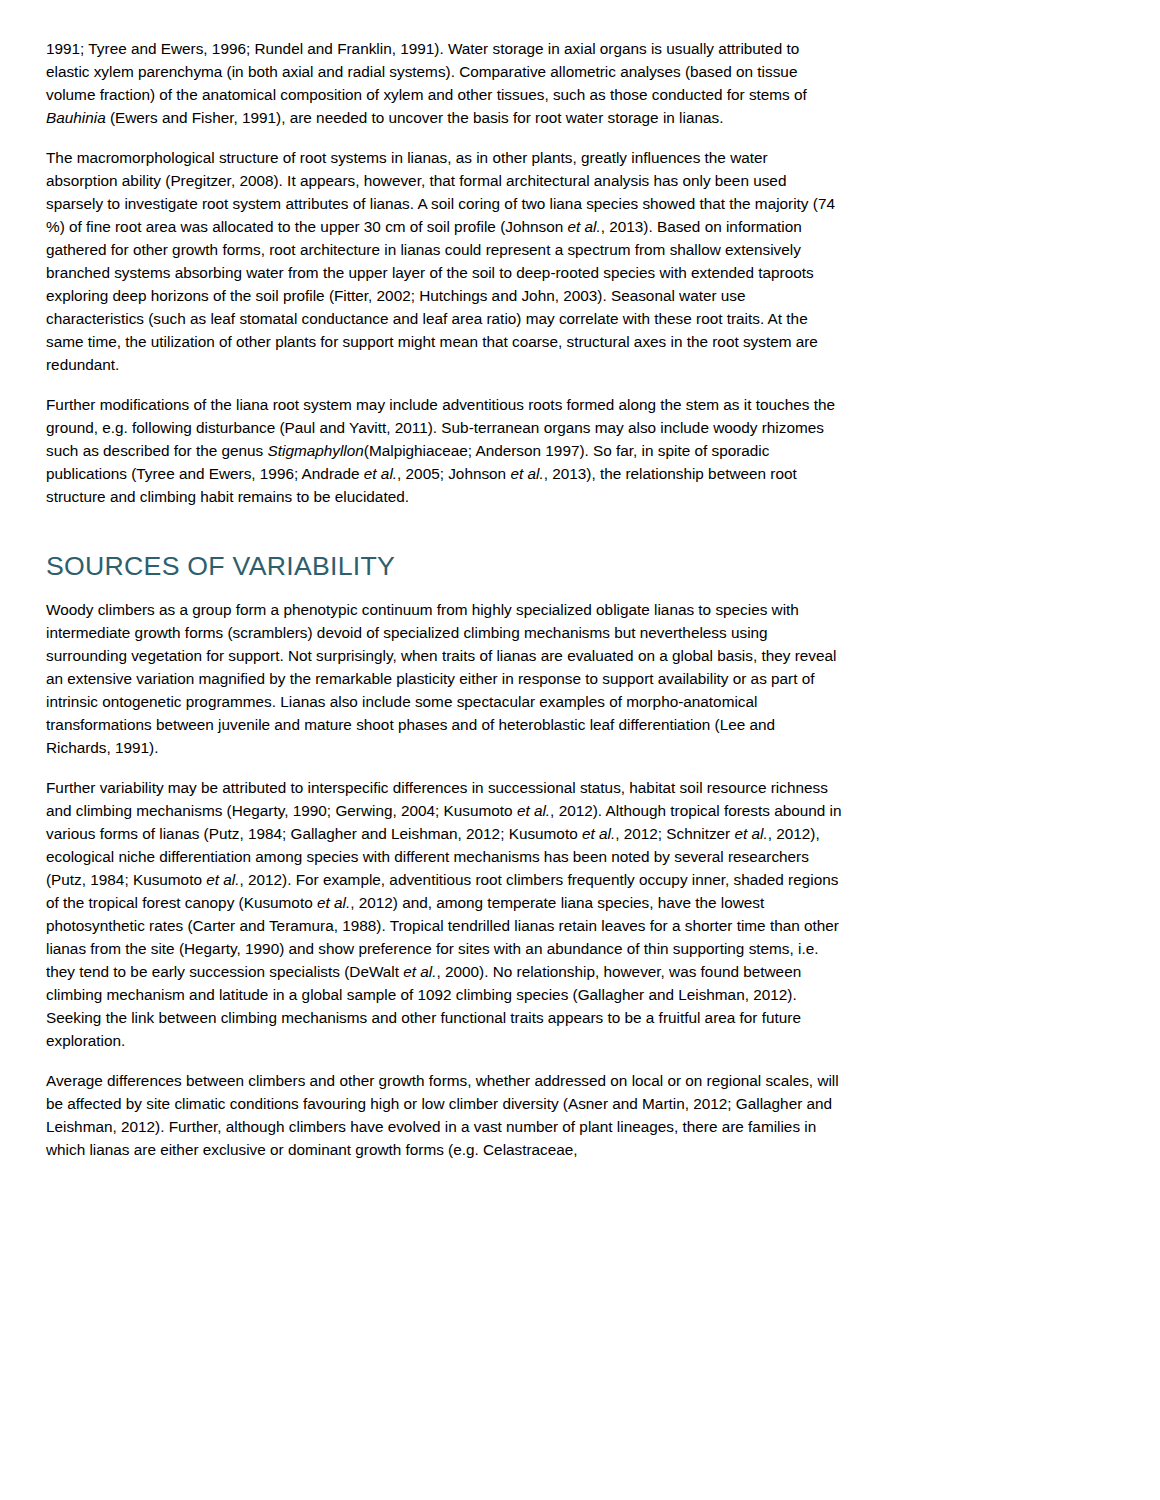1991; Tyree and Ewers, 1996; Rundel and Franklin, 1991). Water storage in axial organs is usually attributed to elastic xylem parenchyma (in both axial and radial systems). Comparative allometric analyses (based on tissue volume fraction) of the anatomical composition of xylem and other tissues, such as those conducted for stems of Bauhinia (Ewers and Fisher, 1991), are needed to uncover the basis for root water storage in lianas.
The macromorphological structure of root systems in lianas, as in other plants, greatly influences the water absorption ability (Pregitzer, 2008). It appears, however, that formal architectural analysis has only been used sparsely to investigate root system attributes of lianas. A soil coring of two liana species showed that the majority (74 %) of fine root area was allocated to the upper 30 cm of soil profile (Johnson et al., 2013). Based on information gathered for other growth forms, root architecture in lianas could represent a spectrum from shallow extensively branched systems absorbing water from the upper layer of the soil to deep-rooted species with extended taproots exploring deep horizons of the soil profile (Fitter, 2002; Hutchings and John, 2003). Seasonal water use characteristics (such as leaf stomatal conductance and leaf area ratio) may correlate with these root traits. At the same time, the utilization of other plants for support might mean that coarse, structural axes in the root system are redundant.
Further modifications of the liana root system may include adventitious roots formed along the stem as it touches the ground, e.g. following disturbance (Paul and Yavitt, 2011). Sub-terranean organs may also include woody rhizomes such as described for the genus Stigmaphyllon(Malpighiaceae; Anderson 1997). So far, in spite of sporadic publications (Tyree and Ewers, 1996; Andrade et al., 2005; Johnson et al., 2013), the relationship between root structure and climbing habit remains to be elucidated.
SOURCES OF VARIABILITY
Woody climbers as a group form a phenotypic continuum from highly specialized obligate lianas to species with intermediate growth forms (scramblers) devoid of specialized climbing mechanisms but nevertheless using surrounding vegetation for support. Not surprisingly, when traits of lianas are evaluated on a global basis, they reveal an extensive variation magnified by the remarkable plasticity either in response to support availability or as part of intrinsic ontogenetic programmes. Lianas also include some spectacular examples of morpho-anatomical transformations between juvenile and mature shoot phases and of heteroblastic leaf differentiation (Lee and Richards, 1991).
Further variability may be attributed to interspecific differences in successional status, habitat soil resource richness and climbing mechanisms (Hegarty, 1990; Gerwing, 2004; Kusumoto et al., 2012). Although tropical forests abound in various forms of lianas (Putz, 1984; Gallagher and Leishman, 2012; Kusumoto et al., 2012; Schnitzer et al., 2012), ecological niche differentiation among species with different mechanisms has been noted by several researchers (Putz, 1984; Kusumoto et al., 2012). For example, adventitious root climbers frequently occupy inner, shaded regions of the tropical forest canopy (Kusumoto et al., 2012) and, among temperate liana species, have the lowest photosynthetic rates (Carter and Teramura, 1988). Tropical tendrilled lianas retain leaves for a shorter time than other lianas from the site (Hegarty, 1990) and show preference for sites with an abundance of thin supporting stems, i.e. they tend to be early succession specialists (DeWalt et al., 2000). No relationship, however, was found between climbing mechanism and latitude in a global sample of 1092 climbing species (Gallagher and Leishman, 2012). Seeking the link between climbing mechanisms and other functional traits appears to be a fruitful area for future exploration.
Average differences between climbers and other growth forms, whether addressed on local or on regional scales, will be affected by site climatic conditions favouring high or low climber diversity (Asner and Martin, 2012; Gallagher and Leishman, 2012). Further, although climbers have evolved in a vast number of plant lineages, there are families in which lianas are either exclusive or dominant growth forms (e.g. Celastraceae,